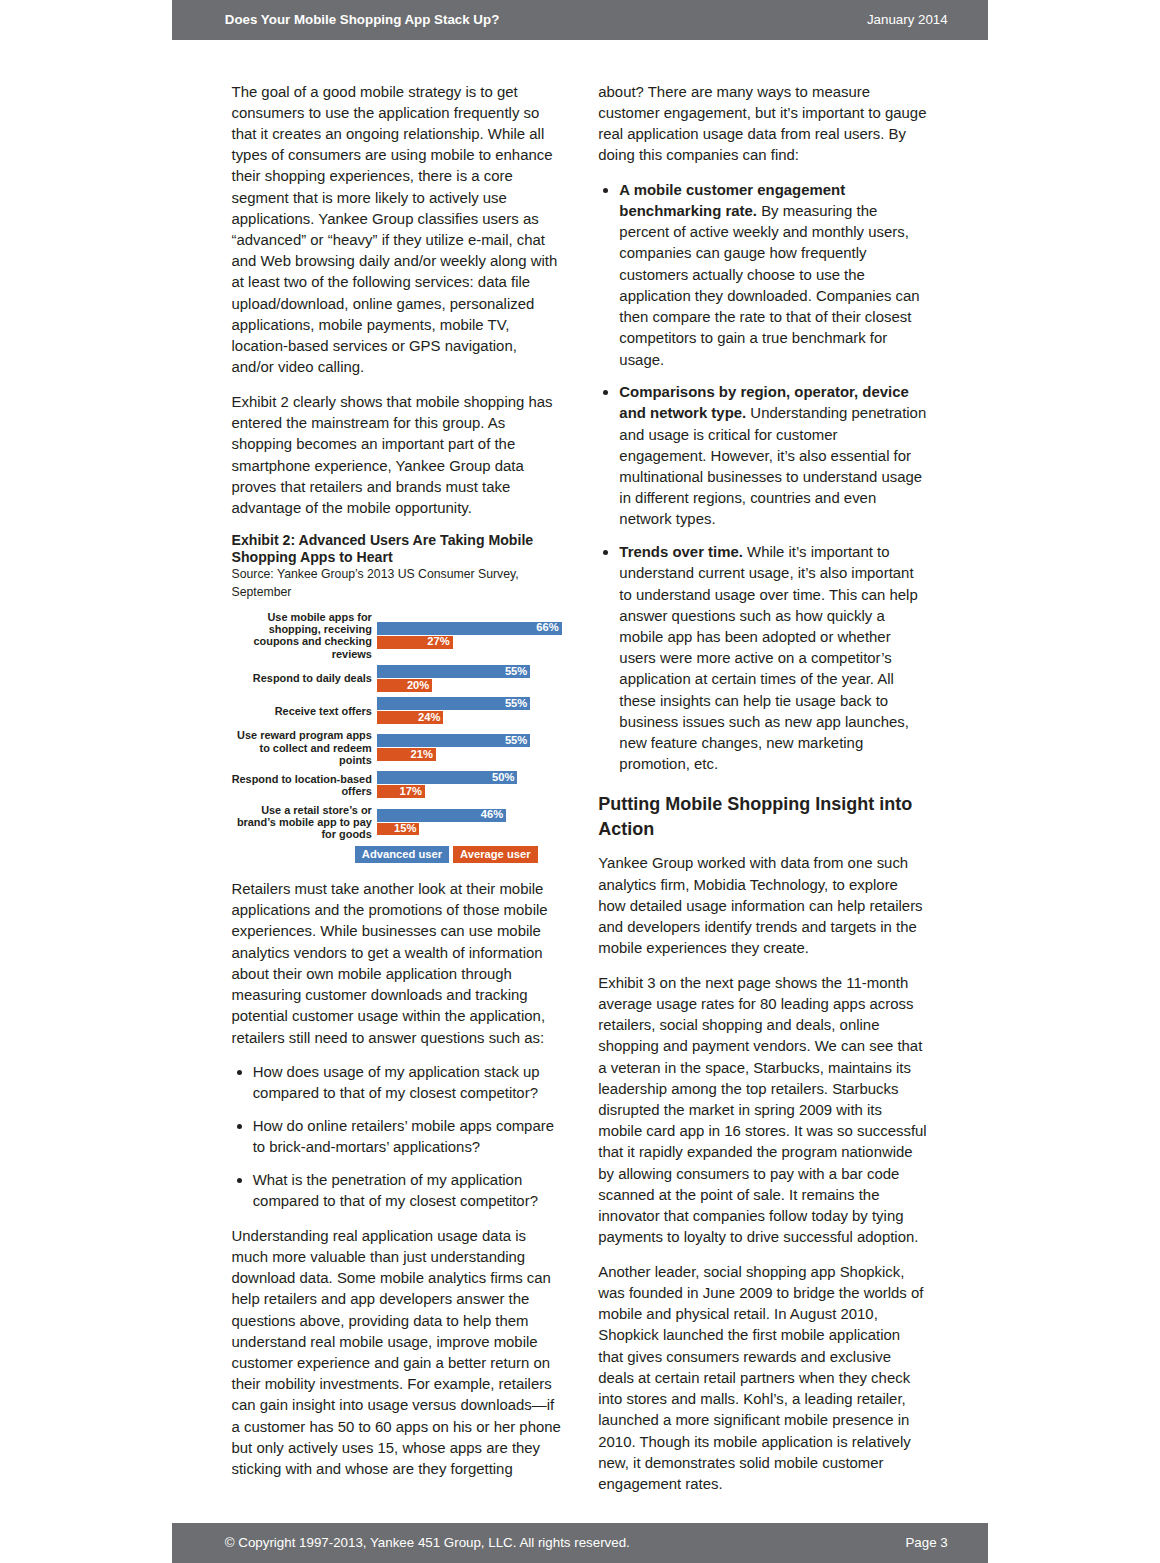Does Your Mobile Shopping App Stack Up?
January 2014
The goal of a good mobile strategy is to get consumers to use the application frequently so that it creates an ongoing relationship. While all types of consumers are using mobile to enhance their shopping experiences, there is a core segment that is more likely to actively use applications. Yankee Group classifies users as “advanced” or “heavy” if they utilize e-mail, chat and Web browsing daily and/or weekly along with at least two of the following services: data file upload/download, online games, personalized applications, mobile payments, mobile TV, location-based services or GPS navigation, and/or video calling.
Exhibit 2 clearly shows that mobile shopping has entered the mainstream for this group. As shopping becomes an important part of the smartphone experience, Yankee Group data proves that retailers and brands must take advantage of the mobile opportunity.
Exhibit 2: Advanced Users Are Taking Mobile Shopping Apps to Heart
Source: Yankee Group’s 2013 US Consumer Survey, September
Use mobile apps for shopping, receiving coupons and checking reviews
66%
27%
Respond to daily deals
55%
20%
Receive text offers
55%
24%
Use reward program apps to collect and redeem points
55%
21%
Respond to location-based offers
50%
17%
Use a retail store’s or brand’s mobile app to pay for goods
46%
15%
Advanced user Average user
Retailers must take another look at their mobile applications and the promotions of those mobile experiences. While businesses can use mobile analytics vendors to get a wealth of information about their own mobile application through measuring customer downloads and tracking potential customer usage within the application, retailers still need to answer questions such as:
How does usage of my application stack up compared to that of my closest competitor?
How do online retailers’ mobile apps compare to brick-and-mortars’ applications?
What is the penetration of my application compared to that of my closest competitor?
Understanding real application usage data is much more valuable than just understanding download data. Some mobile analytics firms can help retailers and app developers answer the questions above, providing data to help them understand real mobile usage, improve mobile customer experience and gain a better return on their mobility investments. For example, retailers can gain insight into usage versus downloads—if a customer has 50 to 60 apps on his or her phone but only actively uses 15, whose apps are they sticking with and whose are they forgetting about? There are many ways to measure customer engagement, but it’s important to gauge real application usage data from real users. By doing this companies can find:
A mobile customer engagement benchmarking rate. By measuring the percent of active weekly and monthly users, companies can gauge how frequently customers actually choose to use the application they downloaded. Companies can then compare the rate to that of their closest competitors to gain a true benchmark for usage.
Comparisons by region, operator, device and network type. Understanding penetration and usage is critical for customer engagement. However, it’s also essential for multinational businesses to understand usage in different regions, countries and even network types.
Trends over time. While it’s important to understand current usage, it’s also important to understand usage over time. This can help answer questions such as how quickly a mobile app has been adopted or whether users were more active on a competitor’s application at certain times of the year. All these insights can help tie usage back to business issues such as new app launches, new feature changes, new marketing promotion, etc.
Putting Mobile Shopping Insight into Action
Yankee Group worked with data from one such analytics firm, Mobidia Technology, to explore how detailed usage information can help retailers and developers identify trends and targets in the mobile experiences they create.
Exhibit 3 on the next page shows the 11-month average usage rates for 80 leading apps across retailers, social shopping and deals, online shopping and payment vendors. We can see that a veteran in the space, Starbucks, maintains its leadership among the top retailers. Starbucks disrupted the market in spring 2009 with its mobile card app in 16 stores. It was so successful that it rapidly expanded the program nationwide by allowing consumers to pay with a bar code scanned at the point of sale. It remains the innovator that companies follow today by tying payments to loyalty to drive successful adoption.
Another leader, social shopping app Shopkick, was founded in June 2009 to bridge the worlds of mobile and physical retail. In August 2010, Shopkick launched the first mobile application that gives consumers rewards and exclusive deals at certain retail partners when they check into stores and malls. Kohl’s, a leading retailer, launched a more significant mobile presence in 2010. Though its mobile application is relatively new, it demonstrates solid mobile customer engagement rates.
© Copyright 1997-2013, Yankee 451 Group, LLC. All rights reserved.
Page 3